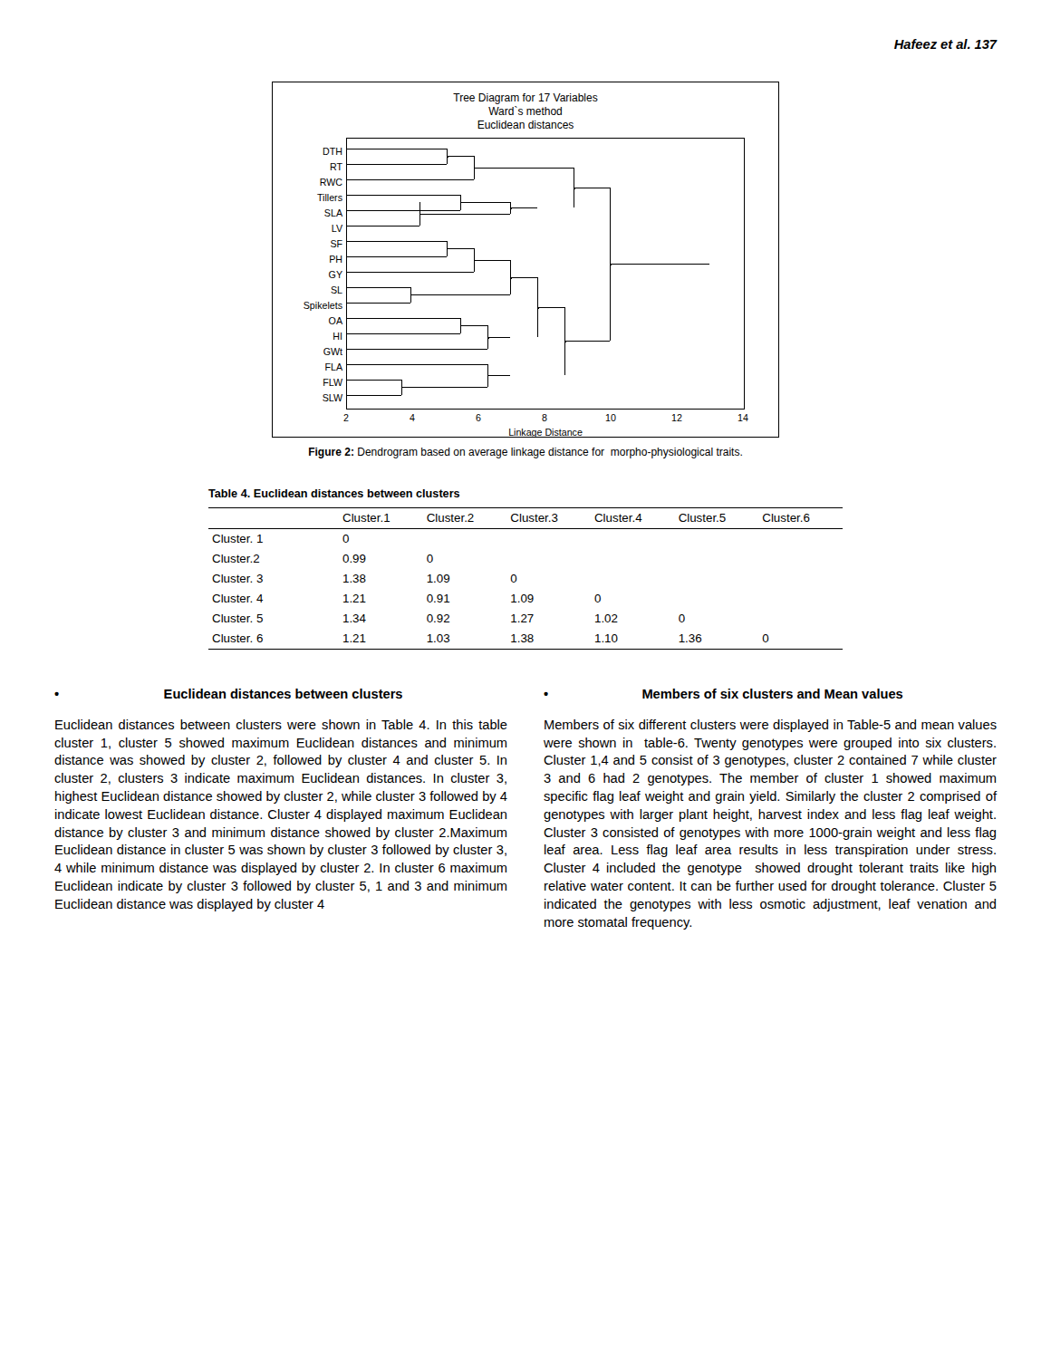Hafeez et al. 137
Tree Diagram for 17 Variables
Ward`s method
Euclidean distances
DTH
RT
RWC
Tillers
SLA
LV
SF
PH
GY
SL
Spikelets
OA
HI
GWt
FLA
FLW
SLW
2 4 6 8 10 12 14
Linkage Distance
Figure 2: Dendrogram based on average linkage distance for morpho-physiological traits.
Table 4. Euclidean distances between clusters
| | Cluster.1 | Cluster.2 | Cluster.3 | Cluster.4 | Cluster.5 | Cluster.6 |
| --- | --- | --- | --- | --- | --- | --- |
| Cluster. 1 | 0 | | | | | |
| Cluster.2 | 0.99 | 0 | | | | |
| Cluster. 3 | 1.38 | 1.09 | 0 | | | |
| Cluster. 4 | 1.21 | 0.91 | 1.09 | 0 | | |
| Cluster. 5 | 1.34 | 0.92 | 1.27 | 1.02 | 0 | |
| Cluster. 6 | 1.21 | 1.03 | 1.38 | 1.10 | 1.36 | 0 |
• Euclidean distances between clusters
Euclidean distances between clusters were shown in Table 4. In this table cluster 1, cluster 5 showed maximum Euclidean distances and minimum distance was showed by cluster 2, followed by cluster 4 and cluster 5. In cluster 2, clusters 3 indicate maximum Euclidean distances. In cluster 3, highest Euclidean distance showed by cluster 2, while cluster 3 followed by 4 indicate lowest Euclidean distance. Cluster 4 displayed maximum Euclidean distance by cluster 3 and minimum distance showed by cluster 2.Maximum Euclidean distance in cluster 5 was shown by cluster 3 followed by cluster 3, 4 while minimum distance was displayed by cluster 2. In cluster 6 maximum Euclidean indicate by cluster 3 followed by cluster 5, 1 and 3 and minimum Euclidean distance was displayed by cluster 4
• Members of six clusters and Mean values
Members of six different clusters were displayed in Table-5 and mean values were shown in table-6. Twenty genotypes were grouped into six clusters. Cluster 1,4 and 5 consist of 3 genotypes, cluster 2 contained 7 while cluster 3 and 6 had 2 genotypes. The member of cluster 1 showed maximum specific flag leaf weight and grain yield. Similarly the cluster 2 comprised of genotypes with larger plant height, harvest index and less flag leaf weight. Cluster 3 consisted of genotypes with more 1000-grain weight and less flag leaf area. Less flag leaf area results in less transpiration under stress. Cluster 4 included the genotype showed drought tolerant traits like high relative water content. It can be further used for drought tolerance. Cluster 5 indicated the genotypes with less osmotic adjustment, leaf venation and more stomatal frequency.